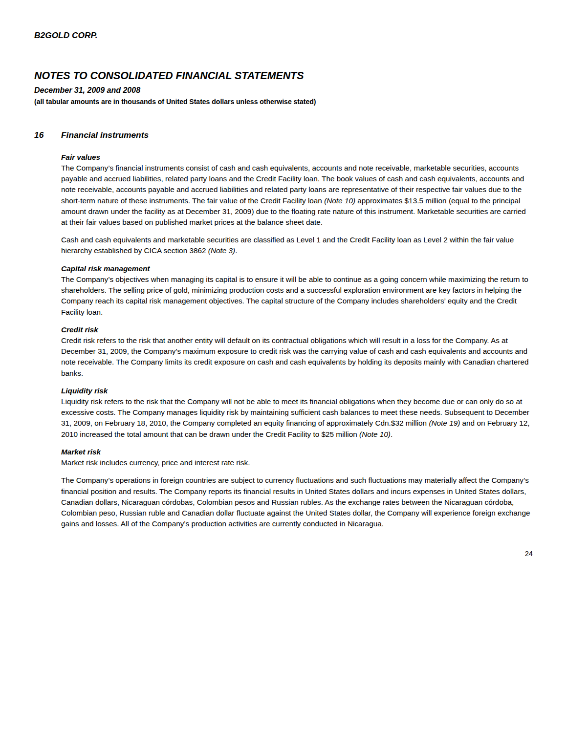B2GOLD CORP.
NOTES TO CONSOLIDATED FINANCIAL STATEMENTS
December 31, 2009 and 2008
(all tabular amounts are in thousands of United States dollars unless otherwise stated)
16 Financial instruments
Fair values
The Company’s financial instruments consist of cash and cash equivalents, accounts and note receivable, marketable securities, accounts payable and accrued liabilities, related party loans and the Credit Facility loan. The book values of cash and cash equivalents, accounts and note receivable, accounts payable and accrued liabilities and related party loans are representative of their respective fair values due to the short-term nature of these instruments. The fair value of the Credit Facility loan (Note 10) approximates $13.5 million (equal to the principal amount drawn under the facility as at December 31, 2009) due to the floating rate nature of this instrument. Marketable securities are carried at their fair values based on published market prices at the balance sheet date.
Cash and cash equivalents and marketable securities are classified as Level 1 and the Credit Facility loan as Level 2 within the fair value hierarchy established by CICA section 3862 (Note 3).
Capital risk management
The Company’s objectives when managing its capital is to ensure it will be able to continue as a going concern while maximizing the return to shareholders. The selling price of gold, minimizing production costs and a successful exploration environment are key factors in helping the Company reach its capital risk management objectives. The capital structure of the Company includes shareholders’ equity and the Credit Facility loan.
Credit risk
Credit risk refers to the risk that another entity will default on its contractual obligations which will result in a loss for the Company. As at December 31, 2009, the Company’s maximum exposure to credit risk was the carrying value of cash and cash equivalents and accounts and note receivable. The Company limits its credit exposure on cash and cash equivalents by holding its deposits mainly with Canadian chartered banks.
Liquidity risk
Liquidity risk refers to the risk that the Company will not be able to meet its financial obligations when they become due or can only do so at excessive costs. The Company manages liquidity risk by maintaining sufficient cash balances to meet these needs. Subsequent to December 31, 2009, on February 18, 2010, the Company completed an equity financing of approximately Cdn.$32 million (Note 19) and on February 12, 2010 increased the total amount that can be drawn under the Credit Facility to $25 million (Note 10).
Market risk
Market risk includes currency, price and interest rate risk.
The Company’s operations in foreign countries are subject to currency fluctuations and such fluctuations may materially affect the Company’s financial position and results. The Company reports its financial results in United States dollars and incurs expenses in United States dollars, Canadian dollars, Nicaraguan córdobas, Colombian pesos and Russian rubles. As the exchange rates between the Nicaraguan córdoba, Colombian peso, Russian ruble and Canadian dollar fluctuate against the United States dollar, the Company will experience foreign exchange gains and losses. All of the Company’s production activities are currently conducted in Nicaragua.
24